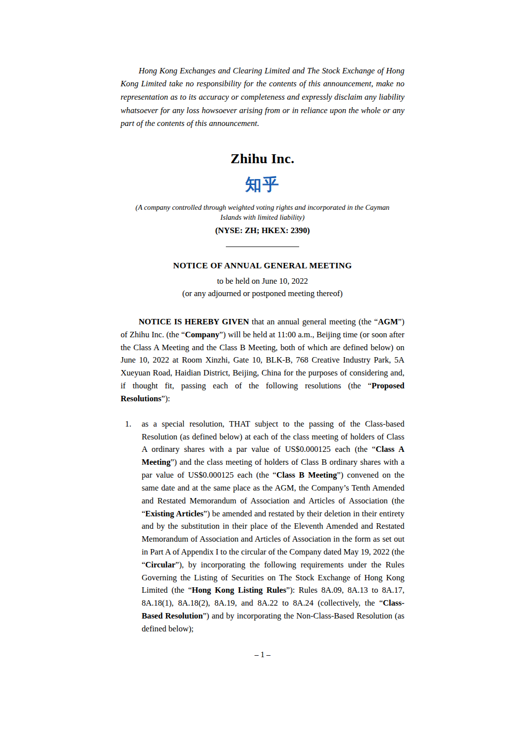Hong Kong Exchanges and Clearing Limited and The Stock Exchange of Hong Kong Limited take no responsibility for the contents of this announcement, make no representation as to its accuracy or completeness and expressly disclaim any liability whatsoever for any loss howsoever arising from or in reliance upon the whole or any part of the contents of this announcement.
Zhihu Inc.
知乎
(A company controlled through weighted voting rights and incorporated in the Cayman Islands with limited liability)
(NYSE: ZH; HKEX: 2390)
NOTICE OF ANNUAL GENERAL MEETING
to be held on June 10, 2022
(or any adjourned or postponed meeting thereof)
NOTICE IS HEREBY GIVEN that an annual general meeting (the “AGM”) of Zhihu Inc. (the “Company”) will be held at 11:00 a.m., Beijing time (or soon after the Class A Meeting and the Class B Meeting, both of which are defined below) on June 10, 2022 at Room Xinzhi, Gate 10, BLK-B, 768 Creative Industry Park, 5A Xueyuan Road, Haidian District, Beijing, China for the purposes of considering and, if thought fit, passing each of the following resolutions (the “Proposed Resolutions”):
as a special resolution, THAT subject to the passing of the Class-based Resolution (as defined below) at each of the class meeting of holders of Class A ordinary shares with a par value of US$0.000125 each (the “Class A Meeting”) and the class meeting of holders of Class B ordinary shares with a par value of US$0.000125 each (the “Class B Meeting”) convened on the same date and at the same place as the AGM, the Company’s Tenth Amended and Restated Memorandum of Association and Articles of Association (the “Existing Articles”) be amended and restated by their deletion in their entirety and by the substitution in their place of the Eleventh Amended and Restated Memorandum of Association and Articles of Association in the form as set out in Part A of Appendix I to the circular of the Company dated May 19, 2022 (the “Circular”), by incorporating the following requirements under the Rules Governing the Listing of Securities on The Stock Exchange of Hong Kong Limited (the “Hong Kong Listing Rules”): Rules 8A.09, 8A.13 to 8A.17, 8A.18(1), 8A.18(2), 8A.19, and 8A.22 to 8A.24 (collectively, the “Class-Based Resolution”) and by incorporating the Non-Class-Based Resolution (as defined below);
– 1 –